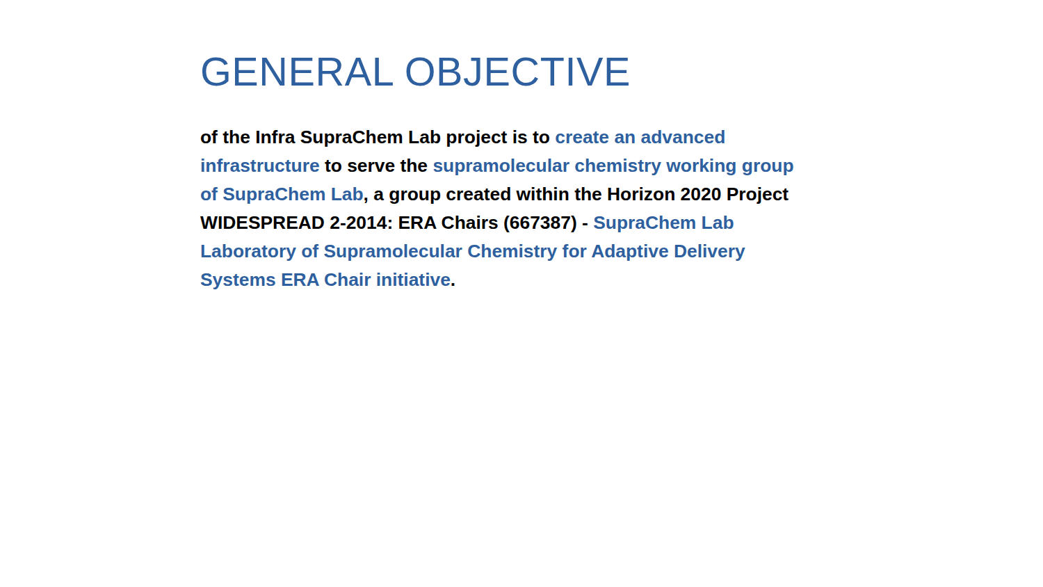GENERAL OBJECTIVE
of the Infra SupraChem Lab project is to create an advanced infrastructure to serve the supramolecular chemistry working group of SupraChem Lab, a group created within the Horizon 2020 Project WIDESPREAD 2-2014: ERA Chairs (667387) - SupraChem Lab Laboratory of Supramolecular Chemistry for Adaptive Delivery Systems ERA Chair initiative.